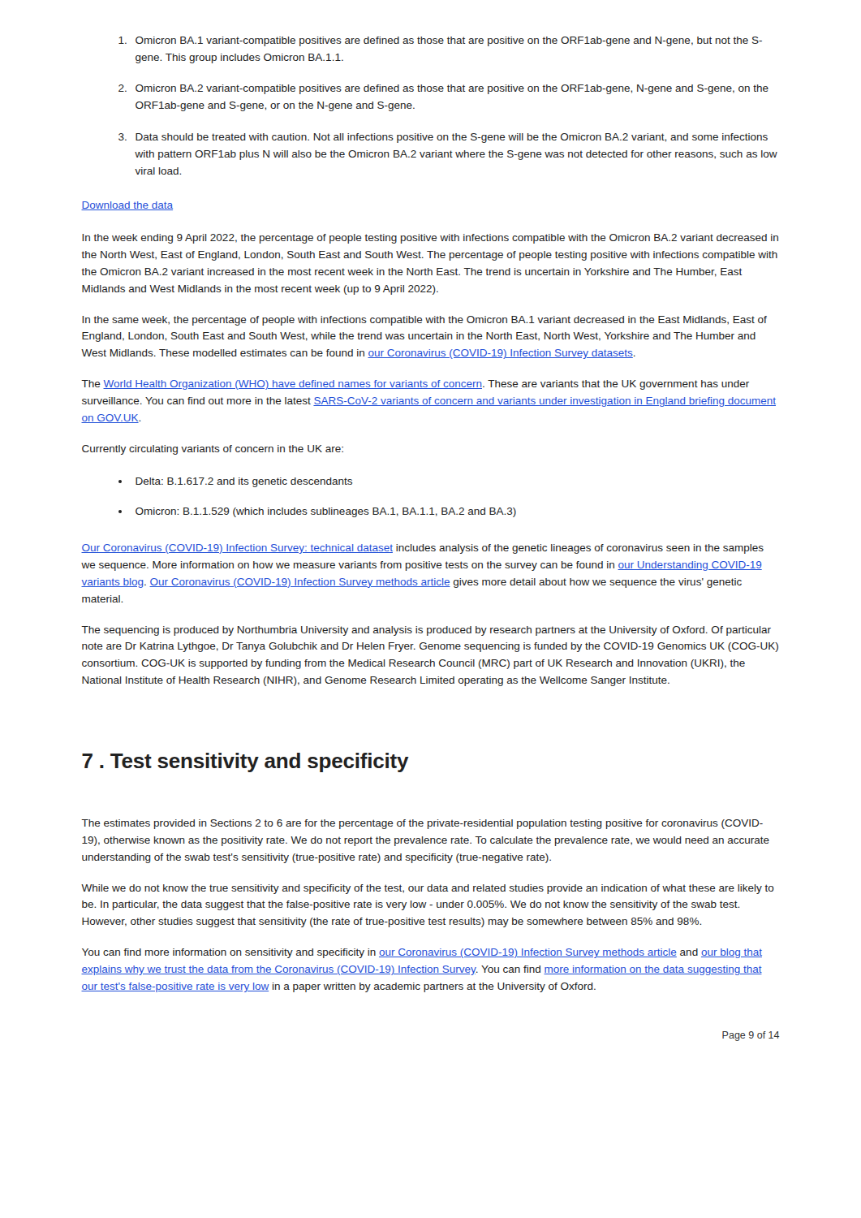Omicron BA.1 variant-compatible positives are defined as those that are positive on the ORF1ab-gene and N-gene, but not the S-gene. This group includes Omicron BA.1.1.
Omicron BA.2 variant-compatible positives are defined as those that are positive on the ORF1ab-gene, N-gene and S-gene, on the ORF1ab-gene and S-gene, or on the N-gene and S-gene.
Data should be treated with caution. Not all infections positive on the S-gene will be the Omicron BA.2 variant, and some infections with pattern ORF1ab plus N will also be the Omicron BA.2 variant where the S-gene was not detected for other reasons, such as low viral load.
Download the data
In the week ending 9 April 2022, the percentage of people testing positive with infections compatible with the Omicron BA.2 variant decreased in the North West, East of England, London, South East and South West. The percentage of people testing positive with infections compatible with the Omicron BA.2 variant increased in the most recent week in the North East. The trend is uncertain in Yorkshire and The Humber, East Midlands and West Midlands in the most recent week (up to 9 April 2022).
In the same week, the percentage of people with infections compatible with the Omicron BA.1 variant decreased in the East Midlands, East of England, London, South East and South West, while the trend was uncertain in the North East, North West, Yorkshire and The Humber and West Midlands. These modelled estimates can be found in our Coronavirus (COVID-19) Infection Survey datasets.
The World Health Organization (WHO) have defined names for variants of concern. These are variants that the UK government has under surveillance. You can find out more in the latest SARS-CoV-2 variants of concern and variants under investigation in England briefing document on GOV.UK.
Currently circulating variants of concern in the UK are:
Delta: B.1.617.2 and its genetic descendants
Omicron: B.1.1.529 (which includes sublineages BA.1, BA.1.1, BA.2 and BA.3)
Our Coronavirus (COVID-19) Infection Survey: technical dataset includes analysis of the genetic lineages of coronavirus seen in the samples we sequence. More information on how we measure variants from positive tests on the survey can be found in our Understanding COVID-19 variants blog. Our Coronavirus (COVID-19) Infection Survey methods article gives more detail about how we sequence the virus' genetic material.
The sequencing is produced by Northumbria University and analysis is produced by research partners at the University of Oxford. Of particular note are Dr Katrina Lythgoe, Dr Tanya Golubchik and Dr Helen Fryer. Genome sequencing is funded by the COVID-19 Genomics UK (COG-UK) consortium. COG-UK is supported by funding from the Medical Research Council (MRC) part of UK Research and Innovation (UKRI), the National Institute of Health Research (NIHR), and Genome Research Limited operating as the Wellcome Sanger Institute.
7 . Test sensitivity and specificity
The estimates provided in Sections 2 to 6 are for the percentage of the private-residential population testing positive for coronavirus (COVID-19), otherwise known as the positivity rate. We do not report the prevalence rate. To calculate the prevalence rate, we would need an accurate understanding of the swab test's sensitivity (true-positive rate) and specificity (true-negative rate).
While we do not know the true sensitivity and specificity of the test, our data and related studies provide an indication of what these are likely to be. In particular, the data suggest that the false-positive rate is very low - under 0.005%. We do not know the sensitivity of the swab test. However, other studies suggest that sensitivity (the rate of true-positive test results) may be somewhere between 85% and 98%.
You can find more information on sensitivity and specificity in our Coronavirus (COVID-19) Infection Survey methods article and our blog that explains why we trust the data from the Coronavirus (COVID-19) Infection Survey. You can find more information on the data suggesting that our test's false-positive rate is very low in a paper written by academic partners at the University of Oxford.
Page 9 of 14